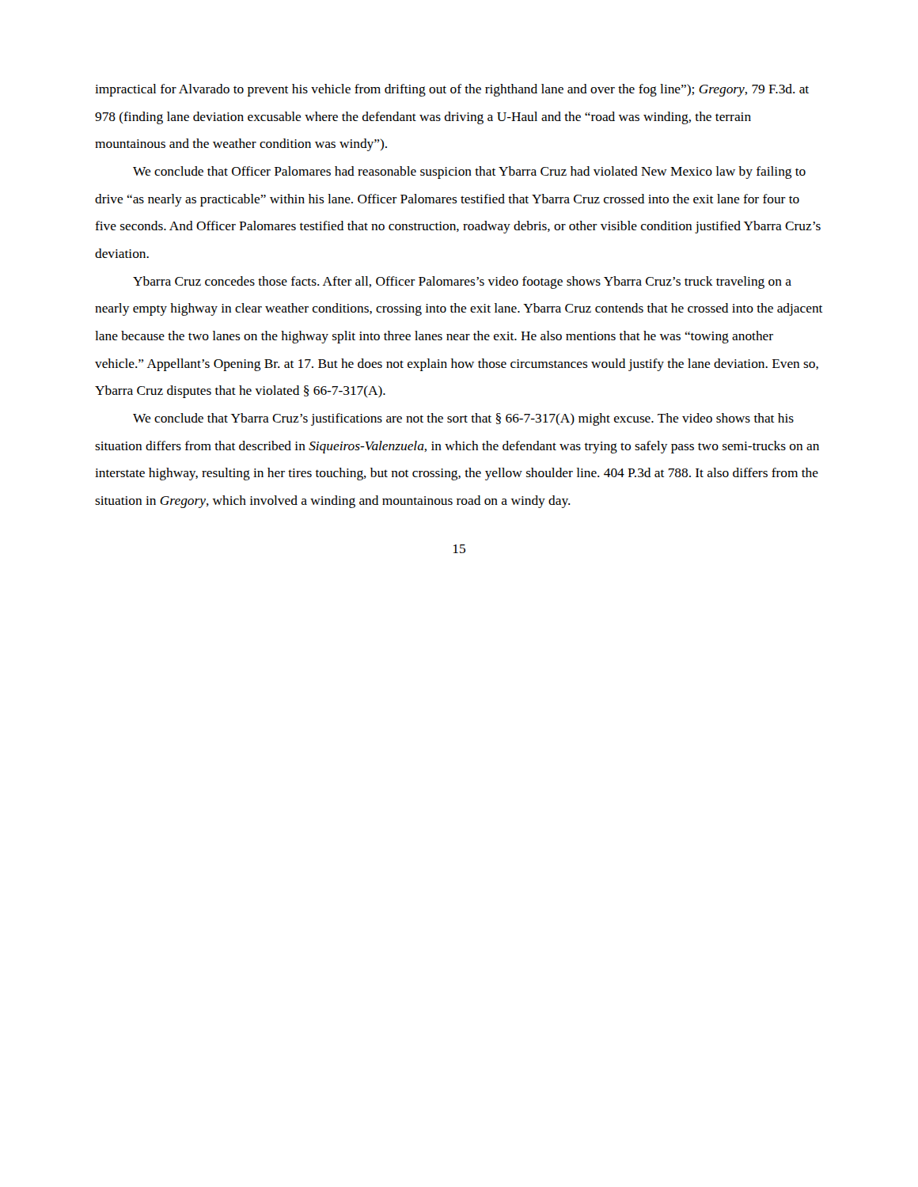impractical for Alvarado to prevent his vehicle from drifting out of the righthand lane and over the fog line”); Gregory, 79 F.3d. at 978 (finding lane deviation excusable where the defendant was driving a U-Haul and the “road was winding, the terrain mountainous and the weather condition was windy”).
We conclude that Officer Palomares had reasonable suspicion that Ybarra Cruz had violated New Mexico law by failing to drive “as nearly as practicable” within his lane. Officer Palomares testified that Ybarra Cruz crossed into the exit lane for four to five seconds. And Officer Palomares testified that no construction, roadway debris, or other visible condition justified Ybarra Cruz’s deviation.
Ybarra Cruz concedes those facts. After all, Officer Palomares’s video footage shows Ybarra Cruz’s truck traveling on a nearly empty highway in clear weather conditions, crossing into the exit lane. Ybarra Cruz contends that he crossed into the adjacent lane because the two lanes on the highway split into three lanes near the exit. He also mentions that he was “towing another vehicle.” Appellant’s Opening Br. at 17. But he does not explain how those circumstances would justify the lane deviation. Even so, Ybarra Cruz disputes that he violated § 66-7-317(A).
We conclude that Ybarra Cruz’s justifications are not the sort that § 66-7-317(A) might excuse. The video shows that his situation differs from that described in Siqueiros-Valenzuela, in which the defendant was trying to safely pass two semi-trucks on an interstate highway, resulting in her tires touching, but not crossing, the yellow shoulder line. 404 P.3d at 788. It also differs from the situation in Gregory, which involved a winding and mountainous road on a windy day.
15